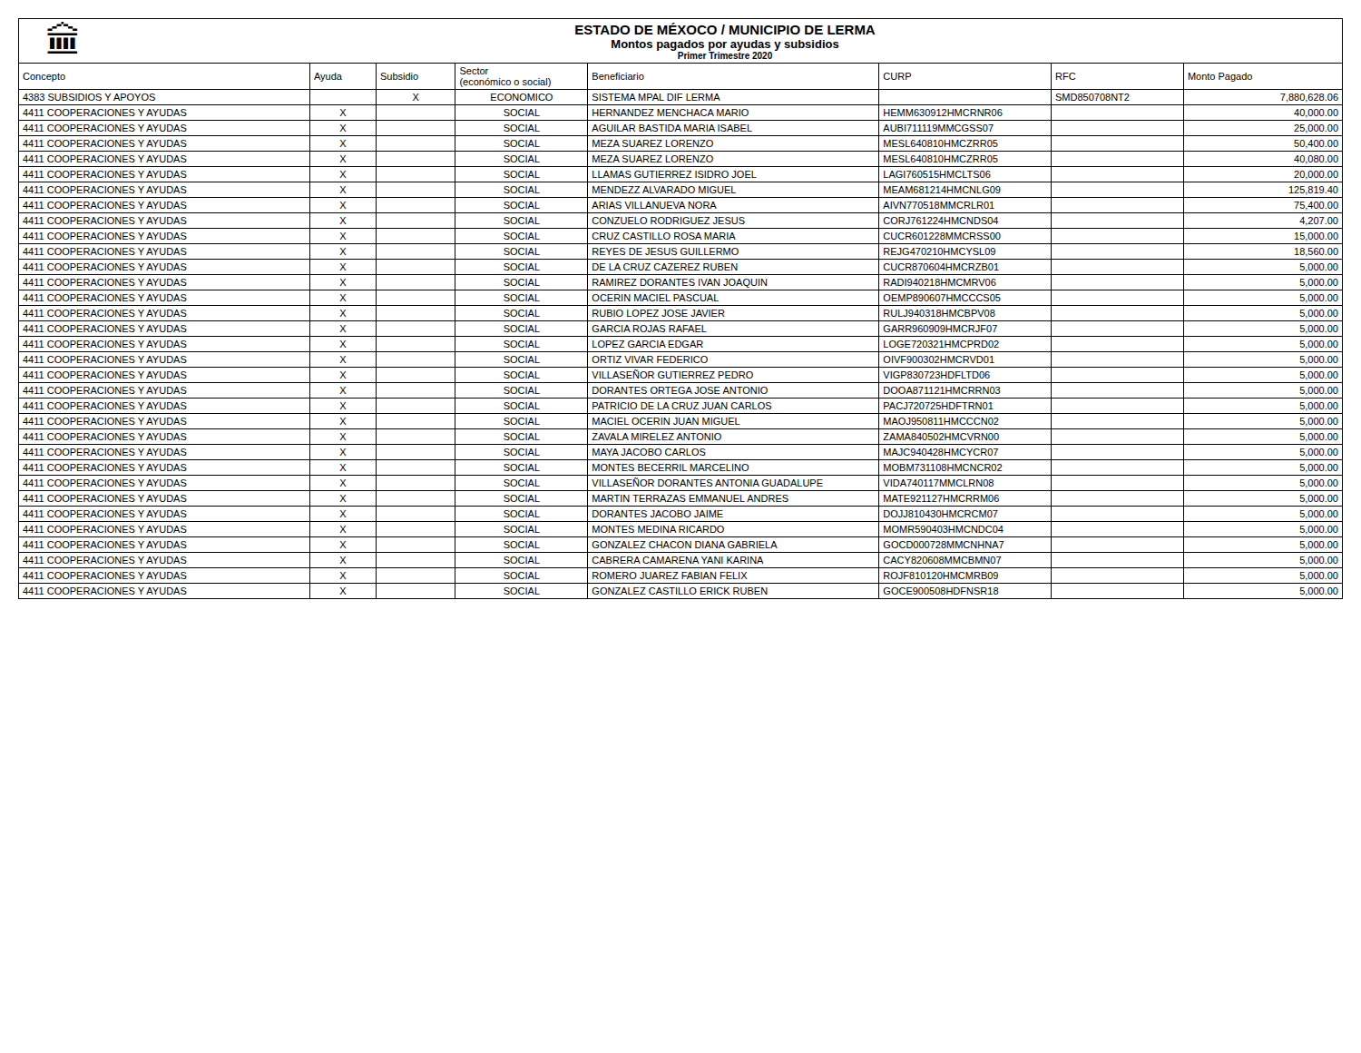| 🏛 | ESTADO DE MÉXOCO / MUNICIPIO DE LERMA Montos pagados por ayudas y subsidios Primer Trimestre 2020 |
| Concepto | Ayuda | Subsidio | Sector (económico o social) | Beneficiario | CURP | RFC | Monto Pagado |
| --- | --- | --- | --- | --- | --- | --- | --- |
| 4383 SUBSIDIOS Y APOYOS | | X | ECONOMICO | SISTEMA MPAL DIF LERMA | | SMD850708NT2 | 7,880,628.06 |
| 4411 COOPERACIONES Y AYUDAS | X | | SOCIAL | HERNANDEZ MENCHACA MARIO | HEMM630912HMCRNR06 | | 40,000.00 |
| 4411 COOPERACIONES Y AYUDAS | X | | SOCIAL | AGUILAR BASTIDA MARIA ISABEL | AUBI711119MMCGSS07 | | 25,000.00 |
| 4411 COOPERACIONES Y AYUDAS | X | | SOCIAL | MEZA SUAREZ LORENZO | MESL640810HMCZRR05 | | 50,400.00 |
| 4411 COOPERACIONES Y AYUDAS | X | | SOCIAL | MEZA SUAREZ LORENZO | MESL640810HMCZRR05 | | 40,080.00 |
| 4411 COOPERACIONES Y AYUDAS | X | | SOCIAL | LLAMAS GUTIERREZ ISIDRO JOEL | LAGI760515HMCLTS06 | | 20,000.00 |
| 4411 COOPERACIONES Y AYUDAS | X | | SOCIAL | MENDEZZ ALVARADO MIGUEL | MEAM681214HMCNLG09 | | 125,819.40 |
| 4411 COOPERACIONES Y AYUDAS | X | | SOCIAL | ARIAS VILLANUEVA NORA | AIVN770518MMCRLR01 | | 75,400.00 |
| 4411 COOPERACIONES Y AYUDAS | X | | SOCIAL | CONZUELO RODRIGUEZ JESUS | CORJ761224HMCNDS04 | | 4,207.00 |
| 4411 COOPERACIONES Y AYUDAS | X | | SOCIAL | CRUZ CASTILLO ROSA MARIA | CUCR601228MMCRSS00 | | 15,000.00 |
| 4411 COOPERACIONES Y AYUDAS | X | | SOCIAL | REYES DE JESUS GUILLERMO | REJG470210HMCYSL09 | | 18,560.00 |
| 4411 COOPERACIONES Y AYUDAS | X | | SOCIAL | DE LA CRUZ CAZEREZ RUBEN | CUCR870604HMCRZB01 | | 5,000.00 |
| 4411 COOPERACIONES Y AYUDAS | X | | SOCIAL | RAMIREZ DORANTES IVAN JOAQUIN | RADI940218HMCMRV06 | | 5,000.00 |
| 4411 COOPERACIONES Y AYUDAS | X | | SOCIAL | OCERIN MACIEL PASCUAL | OEMP890607HMCCCS05 | | 5,000.00 |
| 4411 COOPERACIONES Y AYUDAS | X | | SOCIAL | RUBIO LOPEZ JOSE JAVIER | RULJ940318HMCBPV08 | | 5,000.00 |
| 4411 COOPERACIONES Y AYUDAS | X | | SOCIAL | GARCIA ROJAS RAFAEL | GARR960909HMCRJF07 | | 5,000.00 |
| 4411 COOPERACIONES Y AYUDAS | X | | SOCIAL | LOPEZ GARCIA EDGAR | LOGE720321HMCPRD02 | | 5,000.00 |
| 4411 COOPERACIONES Y AYUDAS | X | | SOCIAL | ORTIZ VIVAR FEDERICO | OIVF900302HMCRVD01 | | 5,000.00 |
| 4411 COOPERACIONES Y AYUDAS | X | | SOCIAL | VILLASEÑOR GUTIERREZ PEDRO | VIGP830723HDFLTD06 | | 5,000.00 |
| 4411 COOPERACIONES Y AYUDAS | X | | SOCIAL | DORANTES ORTEGA JOSE ANTONIO | DOOA871121HMCRRN03 | | 5,000.00 |
| 4411 COOPERACIONES Y AYUDAS | X | | SOCIAL | PATRICIO DE LA CRUZ JUAN CARLOS | PACJ720725HDFTRN01 | | 5,000.00 |
| 4411 COOPERACIONES Y AYUDAS | X | | SOCIAL | MACIEL OCERIN JUAN MIGUEL | MAOJ950811HMCCCN02 | | 5,000.00 |
| 4411 COOPERACIONES Y AYUDAS | X | | SOCIAL | ZAVALA MIRELEZ ANTONIO | ZAMA840502HMCVRN00 | | 5,000.00 |
| 4411 COOPERACIONES Y AYUDAS | X | | SOCIAL | MAYA JACOBO CARLOS | MAJC940428HMCYCR07 | | 5,000.00 |
| 4411 COOPERACIONES Y AYUDAS | X | | SOCIAL | MONTES BECERRIL MARCELINO | MOBM731108HMCNCR02 | | 5,000.00 |
| 4411 COOPERACIONES Y AYUDAS | X | | SOCIAL | VILLASEÑOR DORANTES ANTONIA GUADALUPE | VIDA740117MMCLRN08 | | 5,000.00 |
| 4411 COOPERACIONES Y AYUDAS | X | | SOCIAL | MARTIN TERRAZAS EMMANUEL ANDRES | MATE921127HMCRRM06 | | 5,000.00 |
| 4411 COOPERACIONES Y AYUDAS | X | | SOCIAL | DORANTES JACOBO JAIME | DOJJ810430HMCRCM07 | | 5,000.00 |
| 4411 COOPERACIONES Y AYUDAS | X | | SOCIAL | MONTES MEDINA RICARDO | MOMR590403HMCNDC04 | | 5,000.00 |
| 4411 COOPERACIONES Y AYUDAS | X | | SOCIAL | GONZALEZ CHACON DIANA GABRIELA | GOCD000728MMCNHNA7 | | 5,000.00 |
| 4411 COOPERACIONES Y AYUDAS | X | | SOCIAL | CABRERA CAMARENA YANI KARINA | CACY820608MMCBMN07 | | 5,000.00 |
| 4411 COOPERACIONES Y AYUDAS | X | | SOCIAL | ROMERO JUAREZ FABIAN FELIX | ROJF810120HMCMRB09 | | 5,000.00 |
| 4411 COOPERACIONES Y AYUDAS | X | | SOCIAL | GONZALEZ CASTILLO ERICK RUBEN | GOCE900508HDFNSR18 | | 5,000.00 |